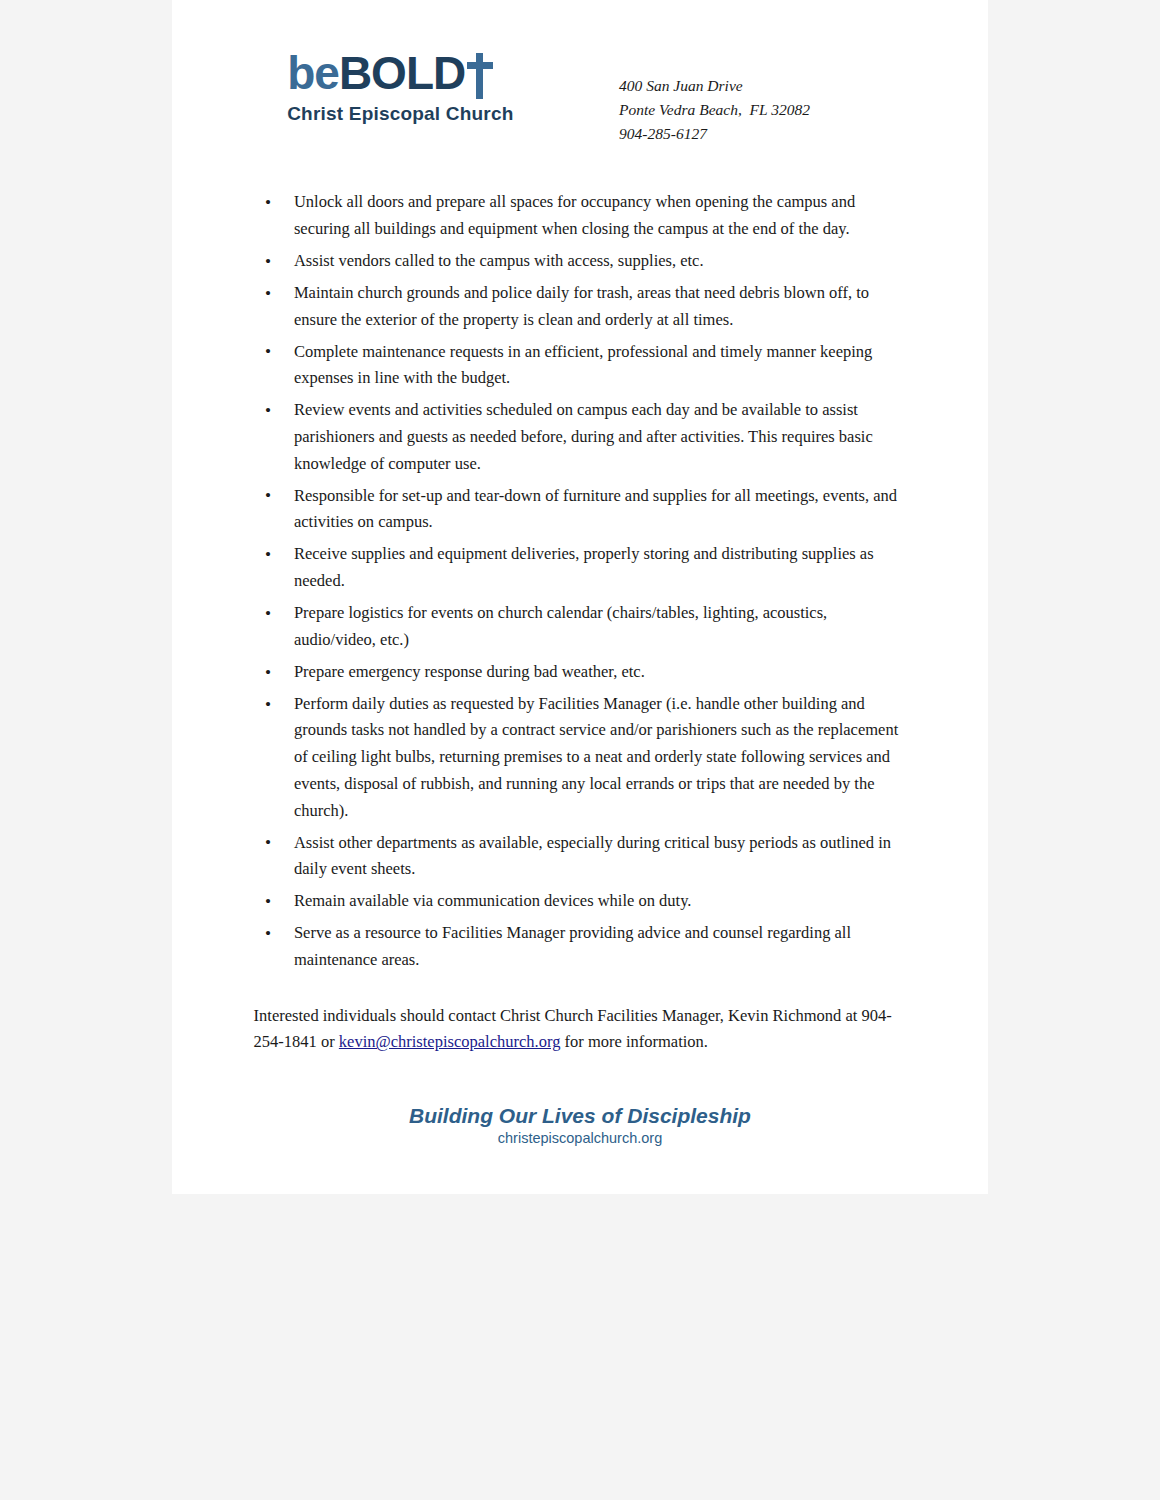be BOLD
Christ Episcopal Church
400 San Juan Drive
Ponte Vedra Beach, FL 32082
904-285-6127
Unlock all doors and prepare all spaces for occupancy when opening the campus and securing all buildings and equipment when closing the campus at the end of the day.
Assist vendors called to the campus with access, supplies, etc.
Maintain church grounds and police daily for trash, areas that need debris blown off, to ensure the exterior of the property is clean and orderly at all times.
Complete maintenance requests in an efficient, professional and timely manner keeping expenses in line with the budget.
Review events and activities scheduled on campus each day and be available to assist parishioners and guests as needed before, during and after activities. This requires basic knowledge of computer use.
Responsible for set-up and tear-down of furniture and supplies for all meetings, events, and activities on campus.
Receive supplies and equipment deliveries, properly storing and distributing supplies as needed.
Prepare logistics for events on church calendar (chairs/tables, lighting, acoustics, audio/video, etc.)
Prepare emergency response during bad weather, etc.
Perform daily duties as requested by Facilities Manager (i.e. handle other building and grounds tasks not handled by a contract service and/or parishioners such as the replacement of ceiling light bulbs, returning premises to a neat and orderly state following services and events, disposal of rubbish, and running any local errands or trips that are needed by the church).
Assist other departments as available, especially during critical busy periods as outlined in daily event sheets.
Remain available via communication devices while on duty.
Serve as a resource to Facilities Manager providing advice and counsel regarding all maintenance areas.
Interested individuals should contact Christ Church Facilities Manager, Kevin Richmond at 904-254-1841 or kevin@christepiscopalchurch.org for more information.
Building Our Lives of Discipleship
christepiscopalchurch.org